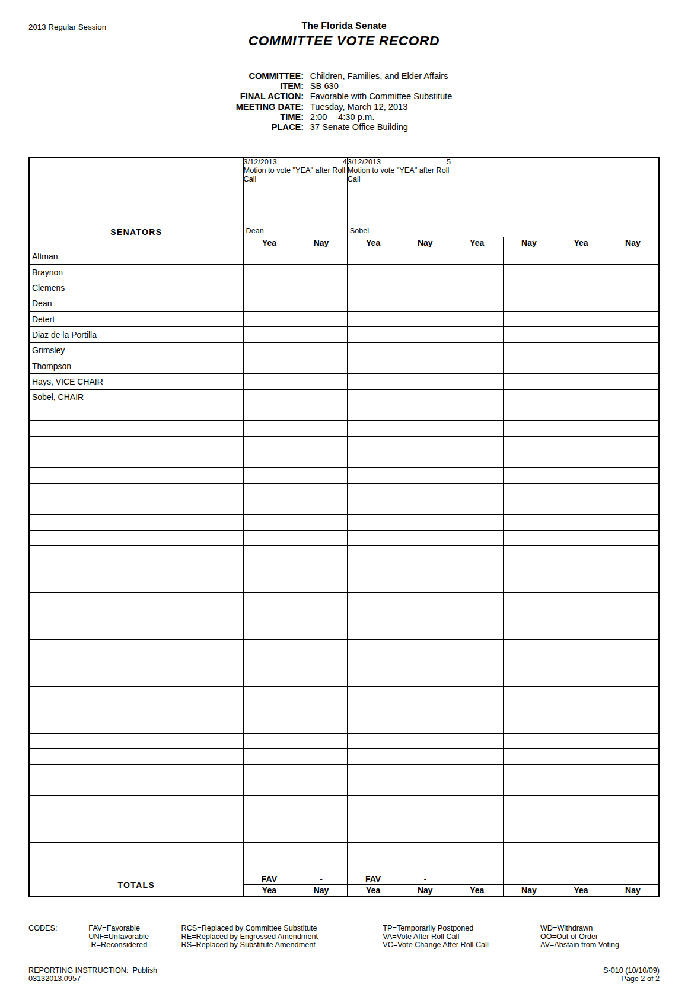2013 Regular Session
The Florida Senate
COMMITTEE VOTE RECORD
| COMMITTEE: | Children, Families, and Elder Affairs |
| ITEM: | SB 630 |
| FINAL ACTION: | Favorable with Committee Substitute |
| MEETING DATE: | Tuesday, March 12, 2013 |
| TIME: | 2:00 —4:30 p.m. |
| PLACE: | 37 Senate Office Building |
| SENATORS | 3/12/2013 4 Motion to vote "YEA" after Roll Call Dean | 3/12/2013 5 Motion to vote "YEA" after Roll Call Sobel | | |
| | Yea | Nay | Yea | Nay | Yea | Nay | Yea | Nay |
| Altman | | | | | | | | |
| Braynon | | | | | | | | |
| Clemens | | | | | | | | |
| Dean | | | | | | | | |
| Detert | | | | | | | | |
| Diaz de la Portilla | | | | | | | | |
| Grimsley | | | | | | | | |
| Thompson | | | | | | | | |
| Hays, VICE CHAIR | | | | | | | | |
| Sobel, CHAIR | | | | | | | | |
| TOTALS | FAV | - | FAV | - | | | | |
| Yea | Nay | Yea | Nay | Yea | Nay | Yea | Nay |
| CODES: | FAV=Favorable | RCS=Replaced by Committee Substitute | TP=Temporarily Postponed | WD=Withdrawn |
| | UNF=Unfavorable | RE=Replaced by Engrossed Amendment | VA=Vote After Roll Call | OO=Out of Order |
| | -R=Reconsidered | RS=Replaced by Substitute Amendment | VC=Vote Change After Roll Call | AV=Abstain from Voting |
REPORTING INSTRUCTION: Publish
03132013.0957
S-010 (10/10/09)
Page 2 of 2